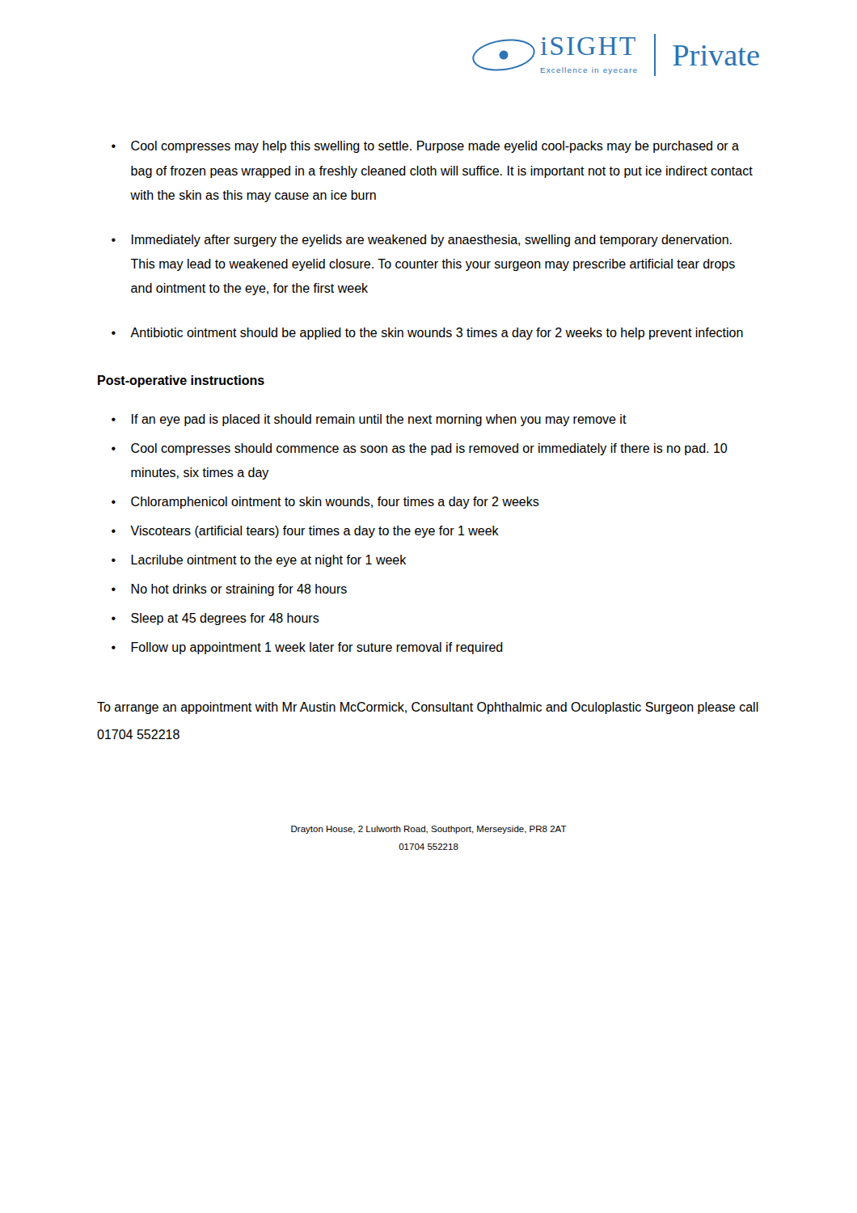i SIGHT
Excellence in eyecare
Private
Cool compresses may help this swelling to settle. Purpose made eyelid cool-packs may be purchased or a bag of frozen peas wrapped in a freshly cleaned cloth will suffice. It is important not to put ice indirect contact with the skin as this may cause an ice burn
Immediately after surgery the eyelids are weakened by anaesthesia, swelling and temporary denervation. This may lead to weakened eyelid closure. To counter this your surgeon may prescribe artificial tear drops and ointment to the eye, for the first week
Antibiotic ointment should be applied to the skin wounds 3 times a day for 2 weeks to help prevent infection
Post-operative instructions
If an eye pad is placed it should remain until the next morning when you may remove it
Cool compresses should commence as soon as the pad is removed or immediately if there is no pad. 10 minutes, six times a day
Chloramphenicol ointment to skin wounds, four times a day for 2 weeks
Viscotears (artificial tears) four times a day to the eye for 1 week
Lacrilube ointment to the eye at night for 1 week
No hot drinks or straining for 48 hours
Sleep at 45 degrees for 48 hours
Follow up appointment 1 week later for suture removal if required
To arrange an appointment with Mr Austin McCormick, Consultant Ophthalmic and Oculoplastic Surgeon please call 01704 552218
Drayton House, 2 Lulworth Road, Southport, Merseyside, PR8 2AT
01704 552218